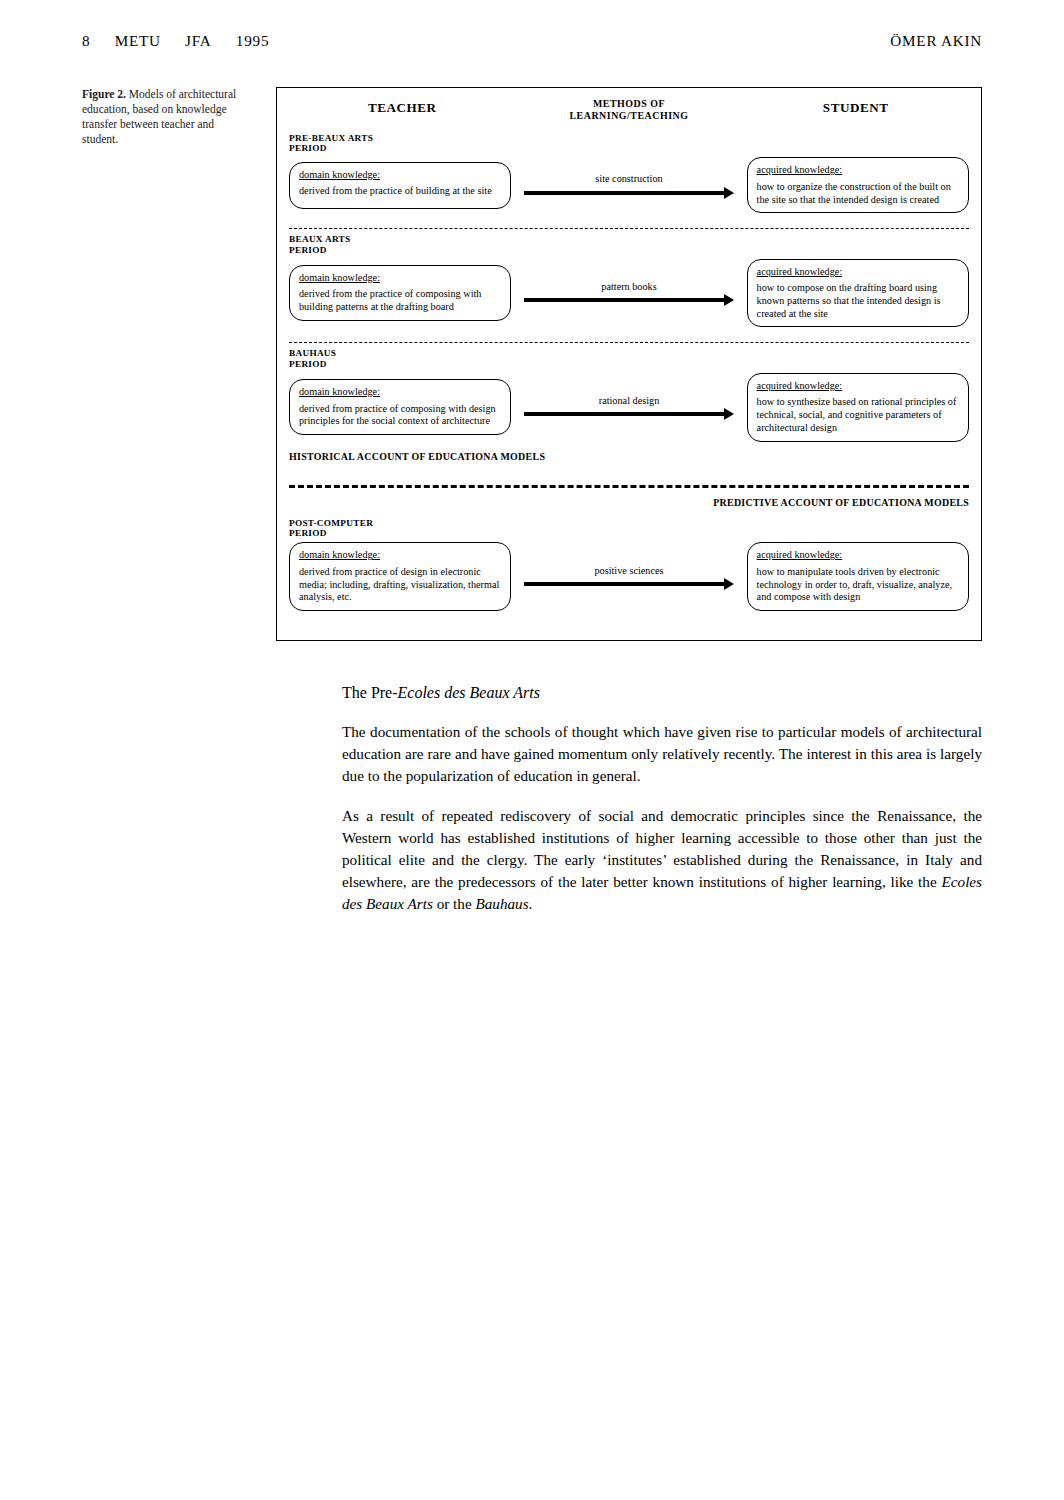8 METU JFA 1995
ÖMER AKIN
Figure 2. Models of architectural education, based on knowledge transfer between teacher and student.
TEACHER
METHODS OF
LEARNING/TEACHING
STUDENT
PRE-BEAUX ARTS
PERIOD
domain knowledge: derived from the practice of building at the site
site construction
acquired knowledge: how to organize the construction of the built on the site so that the intended design is created
BEAUX ARTS
PERIOD
domain knowledge: derived from the practice of composing with building patterns at the drafting board
pattern books
acquired knowledge: how to compose on the drafting board using known patterns so that the intended design is created at the site
BAUHAUS
PERIOD
domain knowledge: derived from practice of composing with design principles for the social context of architecture
rational design
acquired knowledge: how to synthesize based on rational principles of technical, social, and cognitive parameters of architectural design
HISTORICAL ACCOUNT OF EDUCATIONA MODELS
PREDICTIVE ACCOUNT OF EDUCATIONA MODELS
POST-COMPUTER
PERIOD
domain knowledge: derived from practice of design in electronic media; including, drafting, visualization, thermal analysis, etc.
positive sciences
acquired knowledge: how to manipulate tools driven by electronic technology in order to, draft, visualize, analyze, and compose with design
The Pre-Ecoles des Beaux Arts
The documentation of the schools of thought which have given rise to particular models of architectural education are rare and have gained momentum only relatively recently. The interest in this area is largely due to the popularization of education in general.
As a result of repeated rediscovery of social and democratic principles since the Renaissance, the Western world has established institutions of higher learning accessible to those other than just the political elite and the clergy. The early ‘institutes’ established during the Renaissance, in Italy and elsewhere, are the predecessors of the later better known institutions of higher learning, like the Ecoles des Beaux Arts or the Bauhaus.